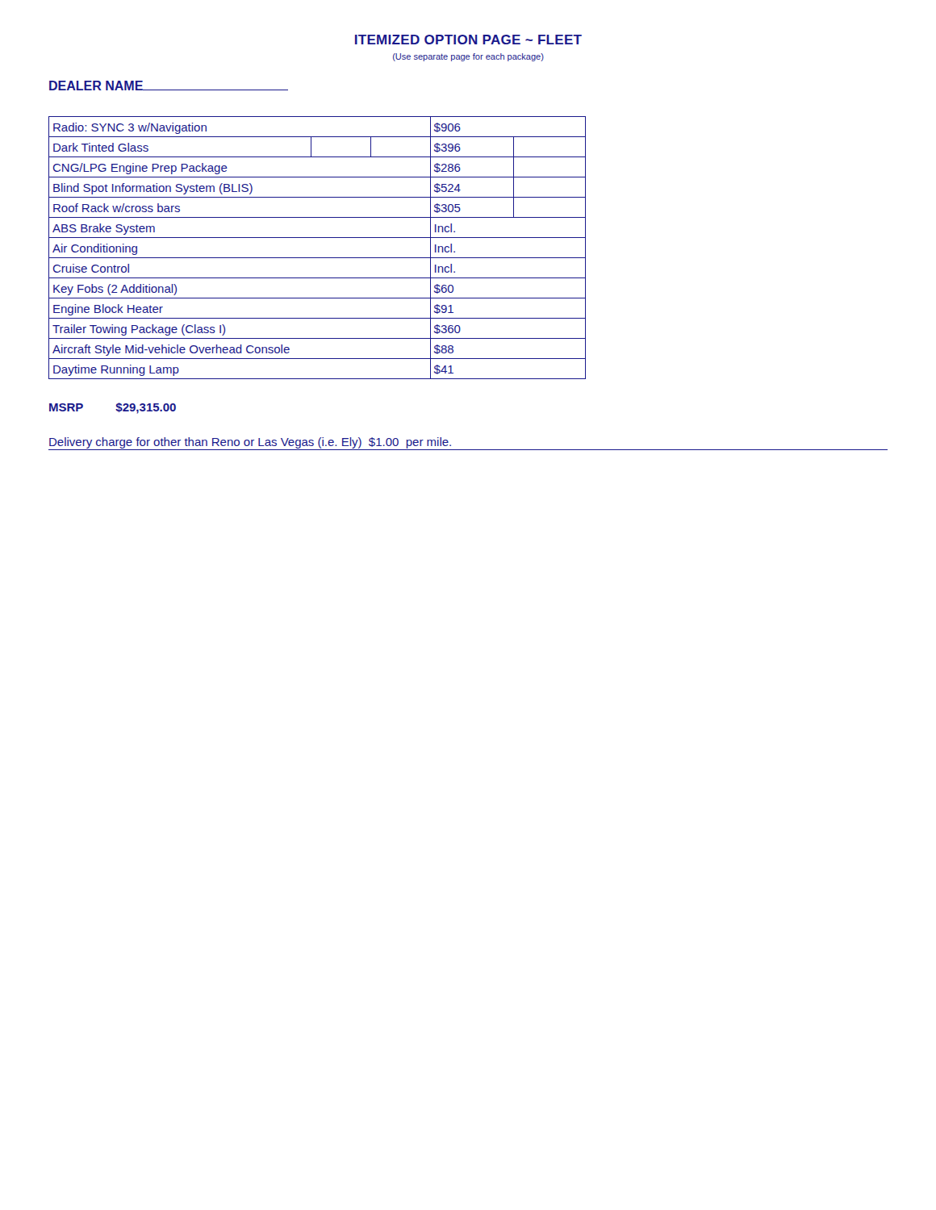ITEMIZED OPTION PAGE ~ FLEET
(Use separate page for each package)
DEALER NAME
| Radio: SYNC 3 w/Navigation | $906 |
| Dark Tinted Glass | | | $396 | |
| CNG/LPG Engine Prep Package | $286 | |
| Blind Spot Information System (BLIS) | $524 | |
| Roof Rack w/cross bars | $305 | |
| ABS Brake System | Incl. |
| Air Conditioning | Incl. |
| Cruise Control | Incl. |
| Key Fobs (2 Additional) | $60 |
| Engine Block Heater | $91 |
| Trailer Towing Package (Class I) | $360 |
| Aircraft Style Mid-vehicle Overhead Console | $88 |
| Daytime Running Lamp | $41 |
MSRP$29,315.00
Delivery charge for other than Reno or Las Vegas (i.e. Ely) $1.00 per mile.